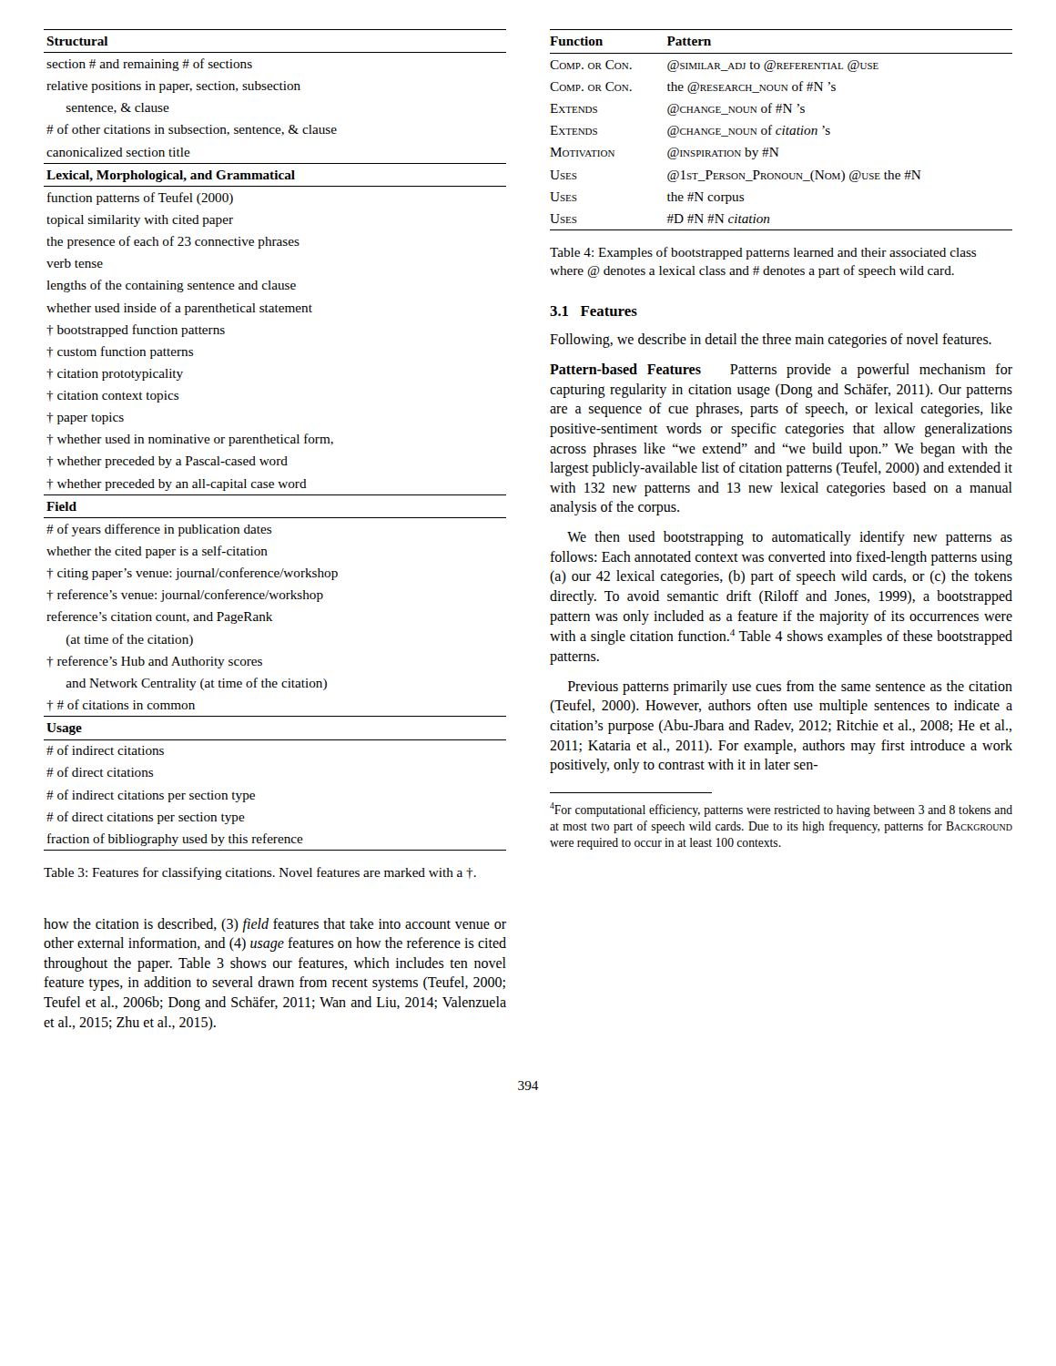| Structural |
| section # and remaining # of sections |
| relative positions in paper, section, subsection |
| sentence, & clause |
| # of other citations in subsection, sentence, & clause |
| canonicalized section title |
| Lexical, Morphological, and Grammatical |
| function patterns of Teufel (2000) |
| topical similarity with cited paper |
| the presence of each of 23 connective phrases |
| verb tense |
| lengths of the containing sentence and clause |
| whether used inside of a parenthetical statement |
| † bootstrapped function patterns |
| † custom function patterns |
| † citation prototypicality |
| † citation context topics |
| † paper topics |
| † whether used in nominative or parenthetical form, |
| † whether preceded by a Pascal-cased word |
| † whether preceded by an all-capital case word |
| Field |
| # of years difference in publication dates |
| whether the cited paper is a self-citation |
| † citing paper’s venue: journal/conference/workshop |
| † reference’s venue: journal/conference/workshop |
| reference’s citation count, and PageRank |
| (at time of the citation) |
| † reference’s Hub and Authority scores |
| and Network Centrality (at time of the citation) |
| † # of citations in common |
| Usage |
| # of indirect citations |
| # of direct citations |
| # of indirect citations per section type |
| # of direct citations per section type |
| fraction of bibliography used by this reference |
Table 3: Features for classifying citations. Novel features are marked with a †.
how the citation is described, (3) field features that take into account venue or other external information, and (4) usage features on how the reference is cited throughout the paper. Table 3 shows our features, which includes ten novel feature types, in addition to several drawn from recent systems (Teufel, 2000; Teufel et al., 2006b; Dong and Schäfer, 2011; Wan and Liu, 2014; Valenzuela et al., 2015; Zhu et al., 2015).
| Function | Pattern |
| --- | --- |
| Comp. or Con. | @ similar_adj to @ referential @ use |
| Comp. or Con. | the @ research_noun of #N ’s |
| Extends | @ change_noun of #N ’s |
| Extends | @ change_noun of citation ’s |
| Motivation | @ inspiration by #N |
| Uses | @1 st_Person_Pronoun_(Nom) @ use the #N |
| Uses | the #N corpus |
| Uses | #D #N #N citation |
Table 4: Examples of bootstrapped patterns learned and their associated class where @ denotes a lexical class and # denotes a part of speech wild card.
3.1 Features
Following, we describe in detail the three main categories of novel features.
Pattern-based Features Patterns provide a powerful mechanism for capturing regularity in citation usage (Dong and Schäfer, 2011). Our patterns are a sequence of cue phrases, parts of speech, or lexical categories, like positive-sentiment words or specific categories that allow generalizations across phrases like “we extend” and “we build upon.” We began with the largest publicly-available list of citation patterns (Teufel, 2000) and extended it with 132 new patterns and 13 new lexical categories based on a manual analysis of the corpus.
We then used bootstrapping to automatically identify new patterns as follows: Each annotated context was converted into fixed-length patterns using (a) our 42 lexical categories, (b) part of speech wild cards, or (c) the tokens directly. To avoid semantic drift (Riloff and Jones, 1999), a bootstrapped pattern was only included as a feature if the majority of its occurrences were with a single citation function.4 Table 4 shows examples of these bootstrapped patterns.
Previous patterns primarily use cues from the same sentence as the citation (Teufel, 2000). However, authors often use multiple sentences to indicate a citation’s purpose (Abu-Jbara and Radev, 2012; Ritchie et al., 2008; He et al., 2011; Kataria et al., 2011). For example, authors may first introduce a work positively, only to contrast with it in later sen-
4For computational efficiency, patterns were restricted to having between 3 and 8 tokens and at most two part of speech wild cards. Due to its high frequency, patterns for Background were required to occur in at least 100 contexts.
394